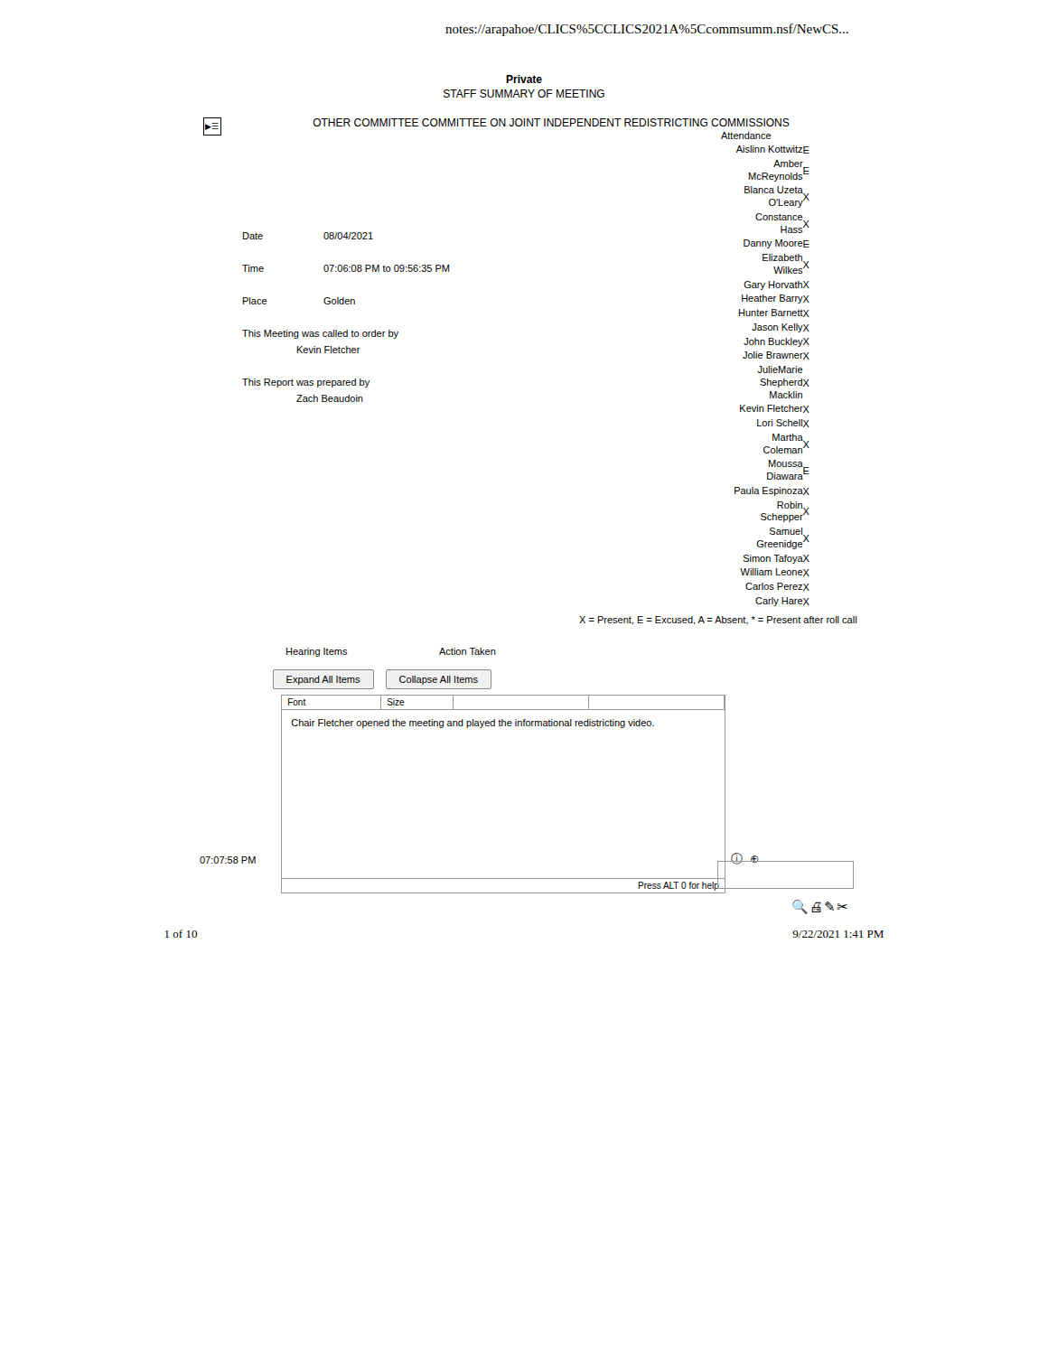notes://arapahoe/CLICS%5CCLICS2021A%5Ccommsumm.nsf/NewCS...
Private
STAFF SUMMARY OF MEETING
▶☰
OTHER COMMITTEE COMMITTEE ON JOINT INDEPENDENT REDISTRICTING COMMISSIONS
| / Date / 08/04/2021 / / Time / 07:06:08 PM to 09:56:35 PM / / Place / Golden / / This Meeting was called to order by / / Kevin Fletcher / / This Report was prepared by / / Zach Beaudoin / | Attendance / Aislinn Kottwitz / E / / Amber McReynolds / E / / Blanca Uzeta O'Leary / X / / Constance Hass / X / / Danny Moore / E / / Elizabeth Wilkes / X / / Gary Horvath / X / / Heather Barry / X / / Hunter Barnett / X / / Jason Kelly / X / / John Buckley / X / / Jolie Brawner / X / / JulieMarie Shepherd Macklin / X / / Kevin Fletcher / X / / Lori Schell / X / / Martha Coleman / X / / Moussa Diawara / E / / Paula Espinoza / X / / Robin Schepper / X / / Samuel Greenidge / X / / Simon Tafoya / X / / William Leone / X / / Carlos Perez / X / / Carly Hare / X / X = Present, E = Excused, A = Absent, * = Present after roll call |
Hearing Items Action Taken
Expand All Items Collapse All Items
Font
Size
Chair Fletcher opened the meeting and played the informational redistricting video.
Press ALT 0 for help
07:07:58 PM
ⓘ ⊕
🔍🖨✎✂
1 of 10 9/22/2021 1:41 PM